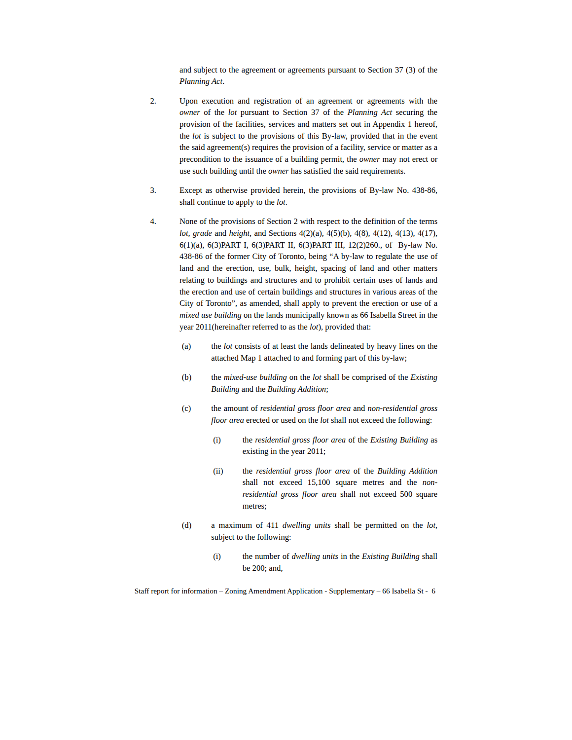and subject to the agreement or agreements pursuant to Section 37 (3) of the Planning Act.
2.
Upon execution and registration of an agreement or agreements with the owner of the lot pursuant to Section 37 of the Planning Act securing the provision of the facilities, services and matters set out in Appendix 1 hereof, the lot is subject to the provisions of this By-law, provided that in the event the said agreement(s) requires the provision of a facility, service or matter as a precondition to the issuance of a building permit, the owner may not erect or use such building until the owner has satisfied the said requirements.
3.
Except as otherwise provided herein, the provisions of By-law No. 438-86, shall continue to apply to the lot.
4.
None of the provisions of Section 2 with respect to the definition of the terms lot, grade and height, and Sections 4(2)(a), 4(5)(b), 4(8), 4(12), 4(13), 4(17), 6(1)(a), 6(3)PART I, 6(3)PART II, 6(3)PART III, 12(2)260., of By-law No. 438-86 of the former City of Toronto, being “A by-law to regulate the use of land and the erection, use, bulk, height, spacing of land and other matters relating to buildings and structures and to prohibit certain uses of lands and the erection and use of certain buildings and structures in various areas of the City of Toronto”, as amended, shall apply to prevent the erection or use of a mixed use building on the lands municipally known as 66 Isabella Street in the year 2011(hereinafter referred to as the lot), provided that:
(a)
the lot consists of at least the lands delineated by heavy lines on the attached Map 1 attached to and forming part of this by-law;
(b)
the mixed-use building on the lot shall be comprised of the Existing Building and the Building Addition;
(c)
the amount of residential gross floor area and non-residential gross floor area erected or used on the lot shall not exceed the following:
(i)
the residential gross floor area of the Existing Building as existing in the year 2011;
(ii)
the residential gross floor area of the Building Addition shall not exceed 15,100 square metres and the non-residential gross floor area shall not exceed 500 square metres;
(d)
a maximum of 411 dwelling units shall be permitted on the lot, subject to the following:
(i)
the number of dwelling units in the Existing Building shall be 200; and,
Staff report for information – Zoning Amendment Application - Supplementary – 66 Isabella St - 6